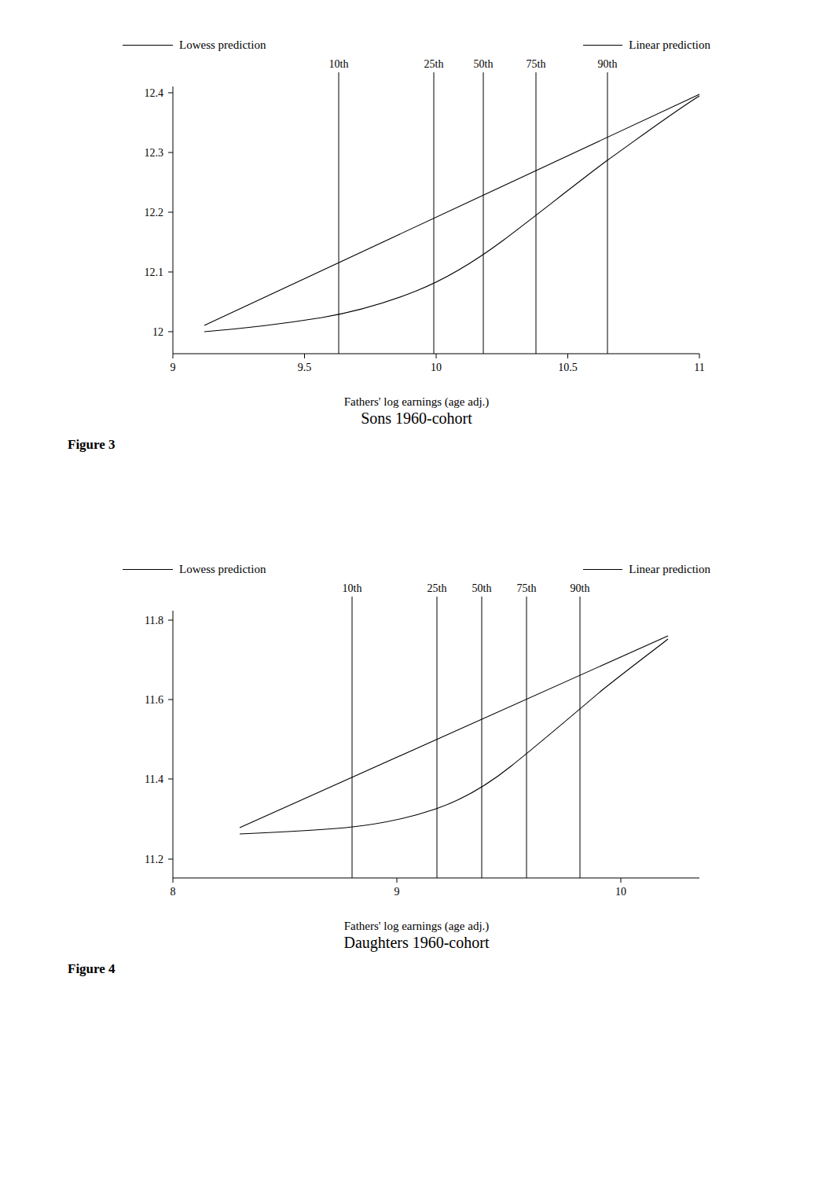Lowess prediction Linear prediction
12.4 12.3 12.2 12.1 12 9 9.5 10 10.5 11 10th 25th 50th 75th 90th
Fathers' log earnings (age adj.)
Sons 1960-cohort
Figure 3
Lowess prediction Linear prediction
11.8 11.6 11.4 11.2 8 9 10 10th 25th 50th 75th 90th
Fathers' log earnings (age adj.)
Daughters 1960-cohort
Figure 4